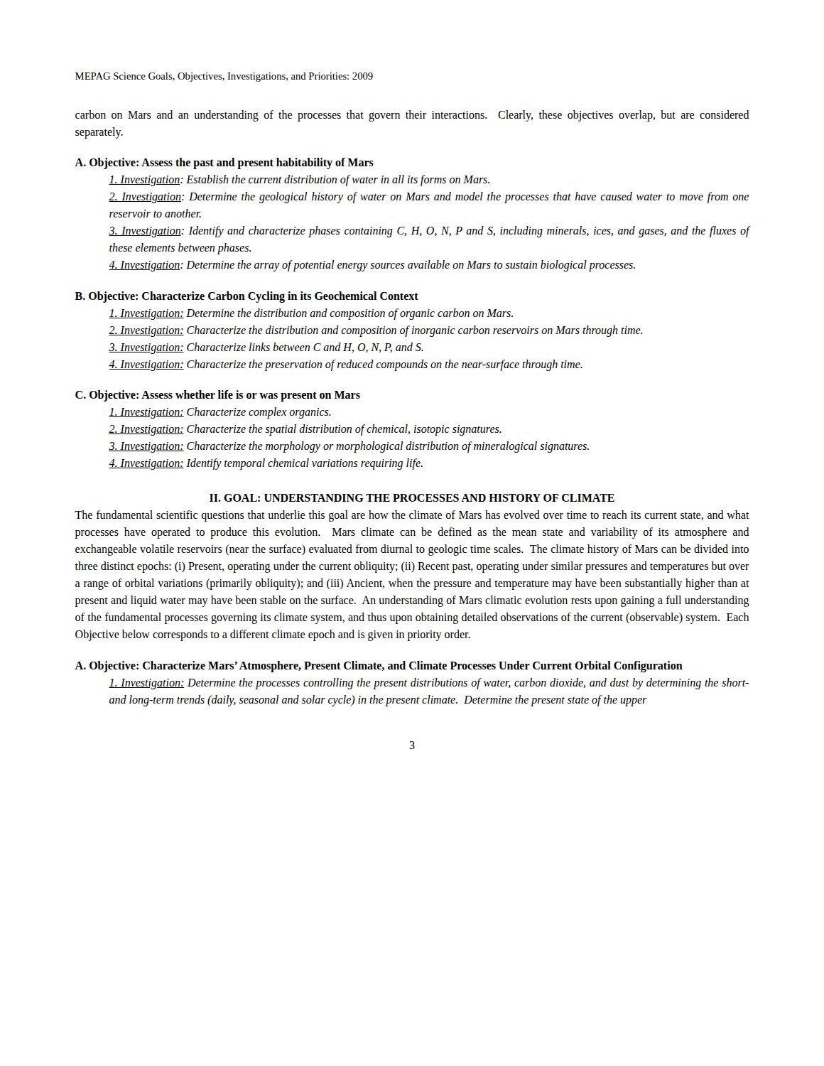MEPAG Science Goals, Objectives, Investigations, and Priorities: 2009
carbon on Mars and an understanding of the processes that govern their interactions. Clearly, these objectives overlap, but are considered separately.
A. Objective: Assess the past and present habitability of Mars
1. Investigation: Establish the current distribution of water in all its forms on Mars.
2. Investigation: Determine the geological history of water on Mars and model the processes that have caused water to move from one reservoir to another.
3. Investigation: Identify and characterize phases containing C, H, O, N, P and S, including minerals, ices, and gases, and the fluxes of these elements between phases.
4. Investigation: Determine the array of potential energy sources available on Mars to sustain biological processes.
B. Objective: Characterize Carbon Cycling in its Geochemical Context
1. Investigation: Determine the distribution and composition of organic carbon on Mars.
2. Investigation: Characterize the distribution and composition of inorganic carbon reservoirs on Mars through time.
3. Investigation: Characterize links between C and H, O, N, P, and S.
4. Investigation: Characterize the preservation of reduced compounds on the near-surface through time.
C. Objective: Assess whether life is or was present on Mars
1. Investigation: Characterize complex organics.
2. Investigation: Characterize the spatial distribution of chemical, isotopic signatures.
3. Investigation: Characterize the morphology or morphological distribution of mineralogical signatures.
4. Investigation: Identify temporal chemical variations requiring life.
II. GOAL: UNDERSTANDING THE PROCESSES AND HISTORY OF CLIMATE
The fundamental scientific questions that underlie this goal are how the climate of Mars has evolved over time to reach its current state, and what processes have operated to produce this evolution. Mars climate can be defined as the mean state and variability of its atmosphere and exchangeable volatile reservoirs (near the surface) evaluated from diurnal to geologic time scales. The climate history of Mars can be divided into three distinct epochs: (i) Present, operating under the current obliquity; (ii) Recent past, operating under similar pressures and temperatures but over a range of orbital variations (primarily obliquity); and (iii) Ancient, when the pressure and temperature may have been substantially higher than at present and liquid water may have been stable on the surface. An understanding of Mars climatic evolution rests upon gaining a full understanding of the fundamental processes governing its climate system, and thus upon obtaining detailed observations of the current (observable) system. Each Objective below corresponds to a different climate epoch and is given in priority order.
A. Objective: Characterize Mars’ Atmosphere, Present Climate, and Climate Processes Under Current Orbital Configuration
1. Investigation: Determine the processes controlling the present distributions of water, carbon dioxide, and dust by determining the short- and long-term trends (daily, seasonal and solar cycle) in the present climate. Determine the present state of the upper
3